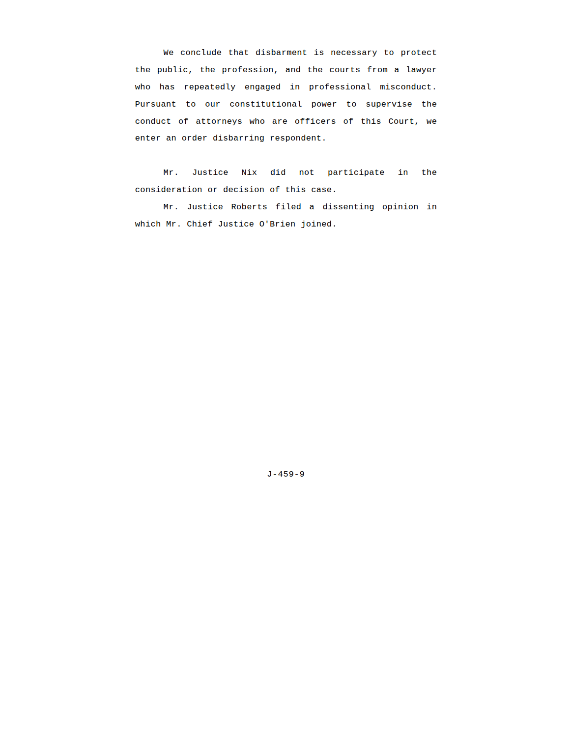We conclude that disbarment is necessary to protect the public, the profession, and the courts from a lawyer who has repeatedly engaged in professional misconduct. Pursuant to our constitutional power to supervise the conduct of attorneys who are officers of this Court, we enter an order disbarring respondent.
Mr. Justice Nix did not participate in the consideration or decision of this case.
Mr. Justice Roberts filed a dissenting opinion in which Mr. Chief Justice O'Brien joined.
J-459-9